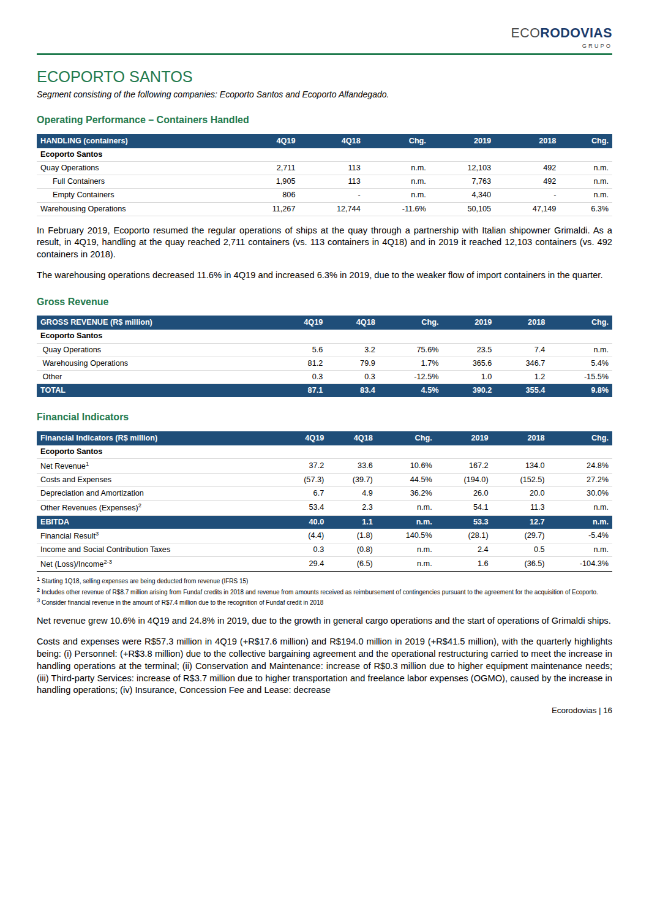ECORODOVIAS
GRUPO
ECOPORTO SANTOS
Segment consisting of the following companies: Ecoporto Santos and Ecoporto Alfandegado.
Operating Performance – Containers Handled
| HANDLING (containers) | 4Q19 | 4Q18 | Chg. | 2019 | 2018 | Chg. |
| --- | --- | --- | --- | --- | --- | --- |
| Ecoporto Santos |
| Quay Operations | 2,711 | 113 | n.m. | 12,103 | 492 | n.m. |
| Full Containers | 1,905 | 113 | n.m. | 7,763 | 492 | n.m. |
| Empty Containers | 806 | - | n.m. | 4,340 | - | n.m. |
| Warehousing Operations | 11,267 | 12,744 | -11.6% | 50,105 | 47,149 | 6.3% |
In February 2019, Ecoporto resumed the regular operations of ships at the quay through a partnership with Italian shipowner Grimaldi. As a result, in 4Q19, handling at the quay reached 2,711 containers (vs. 113 containers in 4Q18) and in 2019 it reached 12,103 containers (vs. 492 containers in 2018).
The warehousing operations decreased 11.6% in 4Q19 and increased 6.3% in 2019, due to the weaker flow of import containers in the quarter.
Gross Revenue
| GROSS REVENUE (R$ million) | 4Q19 | 4Q18 | Chg. | 2019 | 2018 | Chg. |
| --- | --- | --- | --- | --- | --- | --- |
| Ecoporto Santos |
| Quay Operations | 5.6 | 3.2 | 75.6% | 23.5 | 7.4 | n.m. |
| Warehousing Operations | 81.2 | 79.9 | 1.7% | 365.6 | 346.7 | 5.4% |
| Other | 0.3 | 0.3 | -12.5% | 1.0 | 1.2 | -15.5% |
| TOTAL | 87.1 | 83.4 | 4.5% | 390.2 | 355.4 | 9.8% |
Financial Indicators
| Financial Indicators (R$ million) | 4Q19 | 4Q18 | Chg. | 2019 | 2018 | Chg. |
| --- | --- | --- | --- | --- | --- | --- |
| Ecoporto Santos |
| Net Revenue 1 | 37.2 | 33.6 | 10.6% | 167.2 | 134.0 | 24.8% |
| Costs and Expenses | (57.3) | (39.7) | 44.5% | (194.0) | (152.5) | 27.2% |
| Depreciation and Amortization | 6.7 | 4.9 | 36.2% | 26.0 | 20.0 | 30.0% |
| Other Revenues (Expenses) 2 | 53.4 | 2.3 | n.m. | 54.1 | 11.3 | n.m. |
| EBITDA | 40.0 | 1.1 | n.m. | 53.3 | 12.7 | n.m. |
| Financial Result 3 | (4.4) | (1.8) | 140.5% | (28.1) | (29.7) | -5.4% |
| Income and Social Contribution Taxes | 0.3 | (0.8) | n.m. | 2.4 | 0.5 | n.m. |
| Net (Loss)/Income 2-3 | 29.4 | (6.5) | n.m. | 1.6 | (36.5) | -104.3% |
1 Starting 1Q18, selling expenses are being deducted from revenue (IFRS 15)
2 Includes other revenue of R$8.7 million arising from Fundaf credits in 2018 and revenue from amounts received as reimbursement of contingencies pursuant to the agreement for the acquisition of Ecoporto.
3 Consider financial revenue in the amount of R$7.4 million due to the recognition of Fundaf credit in 2018
Net revenue grew 10.6% in 4Q19 and 24.8% in 2019, due to the growth in general cargo operations and the start of operations of Grimaldi ships.
Costs and expenses were R$57.3 million in 4Q19 (+R$17.6 million) and R$194.0 million in 2019 (+R$41.5 million), with the quarterly highlights being: (i) Personnel: (+R$3.8 million) due to the collective bargaining agreement and the operational restructuring carried to meet the increase in handling operations at the terminal; (ii) Conservation and Maintenance: increase of R$0.3 million due to higher equipment maintenance needs; (iii) Third-party Services: increase of R$3.7 million due to higher transportation and freelance labor expenses (OGMO), caused by the increase in handling operations; (iv) Insurance, Concession Fee and Lease: decrease
Ecorodovias | 16